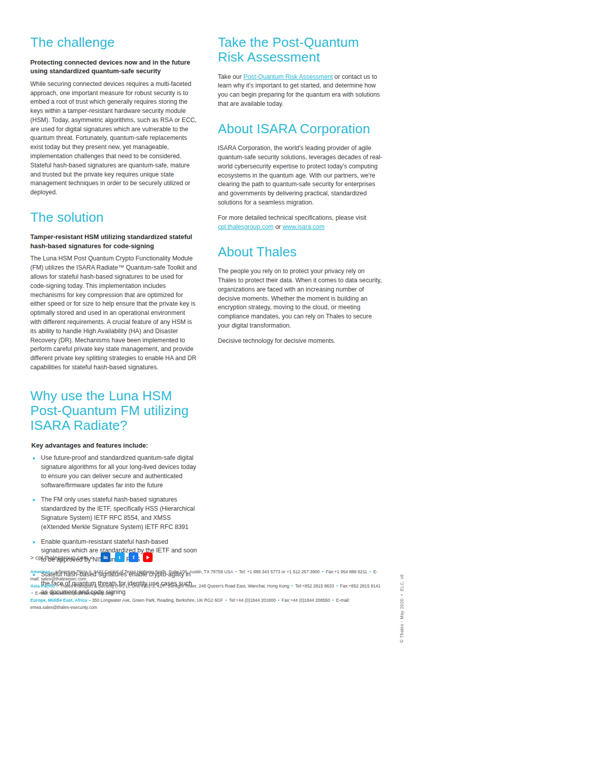The challenge
Protecting connected devices now and in the future using standardized quantum-safe security
While securing connected devices requires a multi-faceted approach, one important measure for robust security is to embed a root of trust which generally requires storing the keys within a tamper-resistant hardware security module (HSM). Today, asymmetric algorithms, such as RSA or ECC, are used for digital signatures which are vulnerable to the quantum threat. Fortunately, quantum-safe replacements exist today but they present new, yet manageable, implementation challenges that need to be considered. Stateful hash-based signatures are quantum-safe, mature and trusted but the private key requires unique state management techniques in order to be securely utilized or deployed.
The solution
Tamper-resistant HSM utilizing standardized stateful hash-based signatures for code-signing
The Luna HSM Post Quantum Crypto Functionality Module (FM) utilizes the ISARA Radiate™ Quantum-safe Toolkit and allows for stateful hash-based signatures to be used for code-signing today. This implementation includes mechanisms for key compression that are optimized for either speed or for size to help ensure that the private key is optimally stored and used in an operational environment with different requirements. A crucial feature of any HSM is its ability to handle High Availability (HA) and Disaster Recovery (DR). Mechanisms have been implemented to perform careful private key state management, and provide different private key splitting strategies to enable HA and DR capabilities for stateful hash-based signatures.
Why use the Luna HSM Post-Quantum FM utilizing ISARA Radiate?
Key advantages and features include:
Use future-proof and standardized quantum-safe digital signature algorithms for all your long-lived devices today to ensure you can deliver secure and authenticated software/firmware updates far into the future
The FM only uses stateful hash-based signatures standardized by the IETF, specifically HSS (Hierarchical Signature System) IETF RFC 8554, and XMSS (eXtended Merkle Signature System) IETF RFC 8391
Enable quantum-resistant stateful hash-based signatures which are standardized by the IETF and soon to be approved by NIST under FIPS
Stateful hash-based signatures enable crypto-agility in the face of quantum threats for identity use cases such as document and code signing
Take the Post-Quantum Risk Assessment
Take our Post-Quantum Risk Assessment or contact us to learn why it's important to get started, and determine how you can begin preparing for the quantum era with solutions that are available today.
About ISARA Corporation
ISARA Corporation, the world's leading provider of agile quantum-safe security solutions, leverages decades of real-world cybersecurity expertise to protect today's computing ecosystems in the quantum age. With our partners, we're clearing the path to quantum-safe security for enterprises and governments by delivering practical, standardized solutions for a seamless migration.
For more detailed technical specifications, please visit cpl.thalesgroup.com or www.isara.com
About Thales
The people you rely on to protect your privacy rely on Thales to protect their data. When it comes to data security, organizations are faced with an increasing number of decisive moments. Whether the moment is building an encryption strategy, moving to the cloud, or meeting compliance mandates, you can rely on Thales to secure your digital transformation.
Decisive technology for decisive moments.
© Thales - May 2020 • ELC, v6
> cpl.thalesgroup.com < in t f
Americas – Arboretum Plaza II, 9442 Capital of Texas Highway North, Suite 100, Austin, TX 78759 USA • Tel: +1 888 343 5773 or +1 512 257 3900 • Fax:+1 954 888 6211 • E-mail: sales@thalesesec.com
Asia Pacific – Thales Transport & Security (HK) Lt, Unit 4101-3, 41/F, Sunlight Tower, 248 Queen's Road East, Wanchai, Hong Kong • Tel:+852 2815 8633 • Fax:+852 2815 8141 • E-mail: apacsales.cpl@thalesgroup.com
Europe, Middle East, Africa – 350 Longwater Ave, Green Park, Reading, Berkshire, UK RG2 6GF • Tel:+44 (0)1844 201800 • Fax:+44 (0)1844 208550 • E-mail: emea.sales@thales-esecurity.com